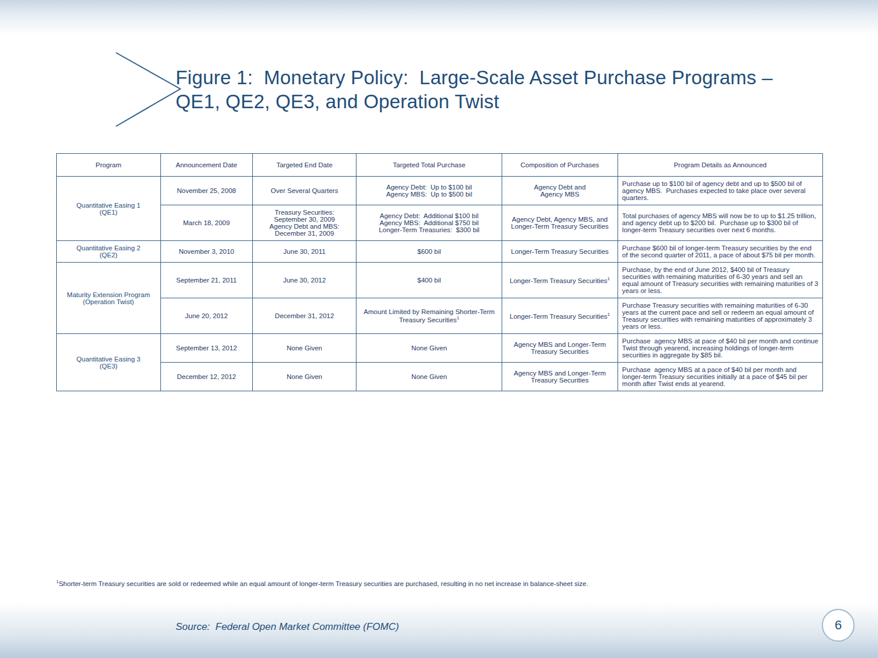Figure 1: Monetary Policy: Large-Scale Asset Purchase Programs – QE1, QE2, QE3, and Operation Twist
| Program | Announcement Date | Targeted End Date | Targeted Total Purchase | Composition of Purchases | Program Details as Announced |
| --- | --- | --- | --- | --- | --- |
| Quantitative Easing 1 (QE1) | November 25, 2008 | Over Several Quarters | Agency Debt: Up to $100 bil Agency MBS: Up to $500 bil | Agency Debt and Agency MBS | Purchase up to $100 bil of agency debt and up to $500 bil of agency MBS. Purchases expected to take place over several quarters. |
| March 18, 2009 | Treasury Securities: September 30, 2009 Agency Debt and MBS: December 31, 2009 | Agency Debt: Additional $100 bil Agency MBS: Additional $750 bil Longer-Term Treasuries: $300 bil | Agency Debt, Agency MBS, and Longer-Term Treasury Securities | Total purchases of agency MBS will now be to up to $1.25 trillion, and agency debt up to $200 bil. Purchase up to $300 bil of longer-term Treasury securities over next 6 months. |
| Quantitative Easing 2 (QE2) | November 3, 2010 | June 30, 2011 | $600 bil | Longer-Term Treasury Securities | Purchase $600 bil of longer-term Treasury securities by the end of the second quarter of 2011, a pace of about $75 bil per month. |
| Maturity Extension Program (Operation Twist) | September 21, 2011 | June 30, 2012 | $400 bil | Longer-Term Treasury Securities 1 | Purchase, by the end of June 2012, $400 bil of Treasury securities with remaining maturities of 6-30 years and sell an equal amount of Treasury securities with remaining maturities of 3 years or less. |
| June 20, 2012 | December 31, 2012 | Amount Limited by Remaining Shorter-Term Treasury Securities 1 | Longer-Term Treasury Securities 1 | Purchase Treasury securities with remaining maturities of 6-30 years at the current pace and sell or redeem an equal amount of Treasury securities with remaining maturities of approximately 3 years or less. |
| Quantitative Easing 3 (QE3) | September 13, 2012 | None Given | None Given | Agency MBS and Longer-Term Treasury Securities | Purchase agency MBS at pace of $40 bil per month and continue Twist through yearend, increasing holdings of longer-term securities in aggregate by $85 bil. |
| December 12, 2012 | None Given | None Given | Agency MBS and Longer-Term Treasury Securities | Purchase agency MBS at a pace of $40 bil per month and longer-term Treasury securities initially at a pace of $45 bil per month after Twist ends at yearend. |
1Shorter-term Treasury securities are sold or redeemed while an equal amount of longer-term Treasury securities are purchased, resulting in no net increase in balance-sheet size.
Source: Federal Open Market Committee (FOMC)
6